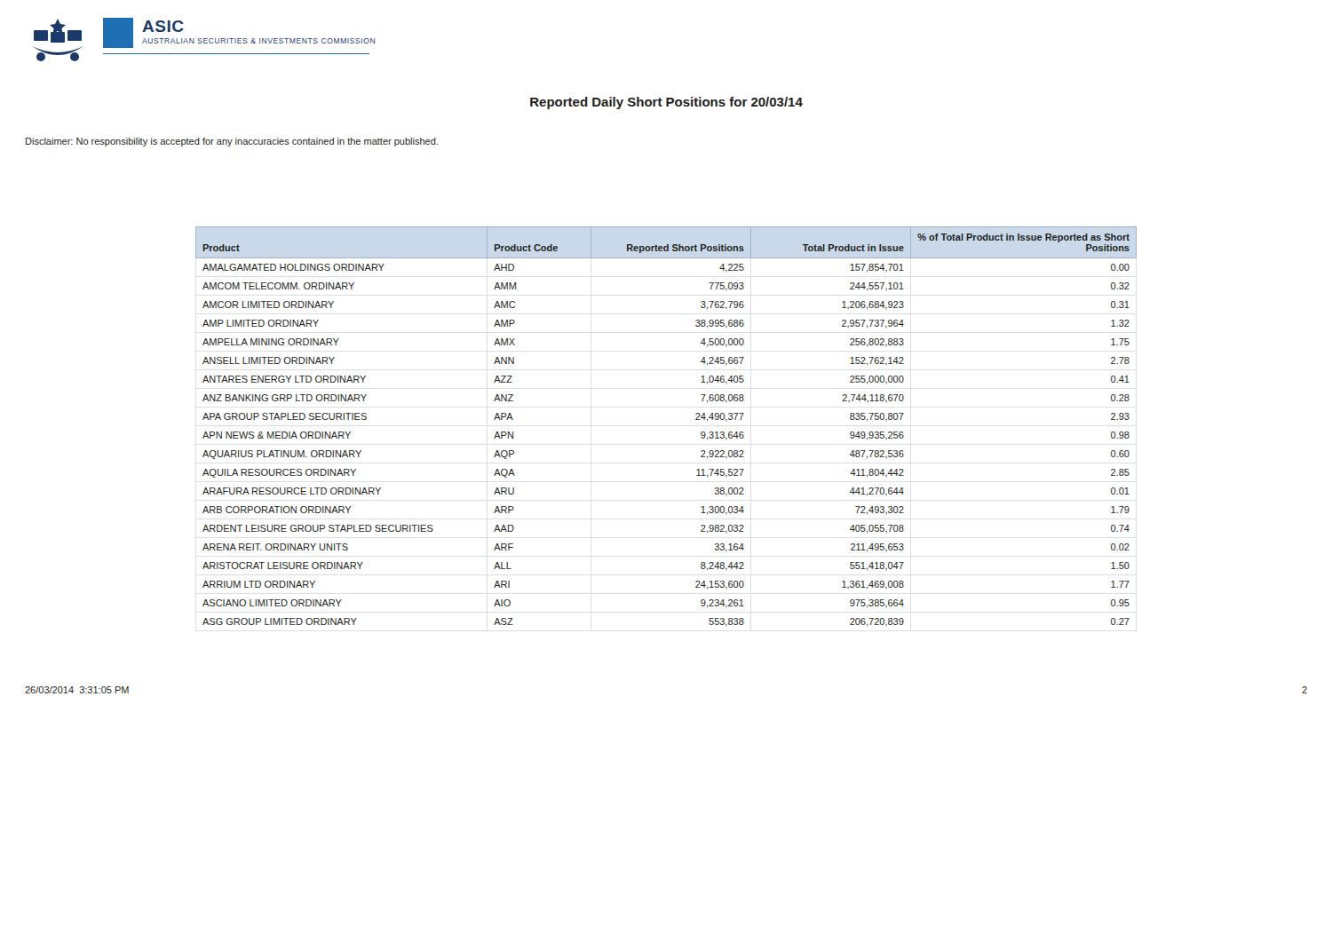ASIC
Australian Securities & Investments Commission
Reported Daily Short Positions for 20/03/14
Disclaimer: No responsibility is accepted for any inaccuracies contained in the matter published.
| Product | Product Code | Reported Short Positions | Total Product in Issue | % of Total Product in Issue Reported as Short Positions |
| --- | --- | --- | --- | --- |
| AMALGAMATED HOLDINGS ORDINARY | AHD | 4,225 | 157,854,701 | 0.00 |
| AMCOM TELECOMM. ORDINARY | AMM | 775,093 | 244,557,101 | 0.32 |
| AMCOR LIMITED ORDINARY | AMC | 3,762,796 | 1,206,684,923 | 0.31 |
| AMP LIMITED ORDINARY | AMP | 38,995,686 | 2,957,737,964 | 1.32 |
| AMPELLA MINING ORDINARY | AMX | 4,500,000 | 256,802,883 | 1.75 |
| ANSELL LIMITED ORDINARY | ANN | 4,245,667 | 152,762,142 | 2.78 |
| ANTARES ENERGY LTD ORDINARY | AZZ | 1,046,405 | 255,000,000 | 0.41 |
| ANZ BANKING GRP LTD ORDINARY | ANZ | 7,608,068 | 2,744,118,670 | 0.28 |
| APA GROUP STAPLED SECURITIES | APA | 24,490,377 | 835,750,807 | 2.93 |
| APN NEWS & MEDIA ORDINARY | APN | 9,313,646 | 949,935,256 | 0.98 |
| AQUARIUS PLATINUM. ORDINARY | AQP | 2,922,082 | 487,782,536 | 0.60 |
| AQUILA RESOURCES ORDINARY | AQA | 11,745,527 | 411,804,442 | 2.85 |
| ARAFURA RESOURCE LTD ORDINARY | ARU | 38,002 | 441,270,644 | 0.01 |
| ARB CORPORATION ORDINARY | ARP | 1,300,034 | 72,493,302 | 1.79 |
| ARDENT LEISURE GROUP STAPLED SECURITIES | AAD | 2,982,032 | 405,055,708 | 0.74 |
| ARENA REIT. ORDINARY UNITS | ARF | 33,164 | 211,495,653 | 0.02 |
| ARISTOCRAT LEISURE ORDINARY | ALL | 8,248,442 | 551,418,047 | 1.50 |
| ARRIUM LTD ORDINARY | ARI | 24,153,600 | 1,361,469,008 | 1.77 |
| ASCIANO LIMITED ORDINARY | AIO | 9,234,261 | 975,385,664 | 0.95 |
| ASG GROUP LIMITED ORDINARY | ASZ | 553,838 | 206,720,839 | 0.27 |
26/03/2014 3:31:05 PM
2